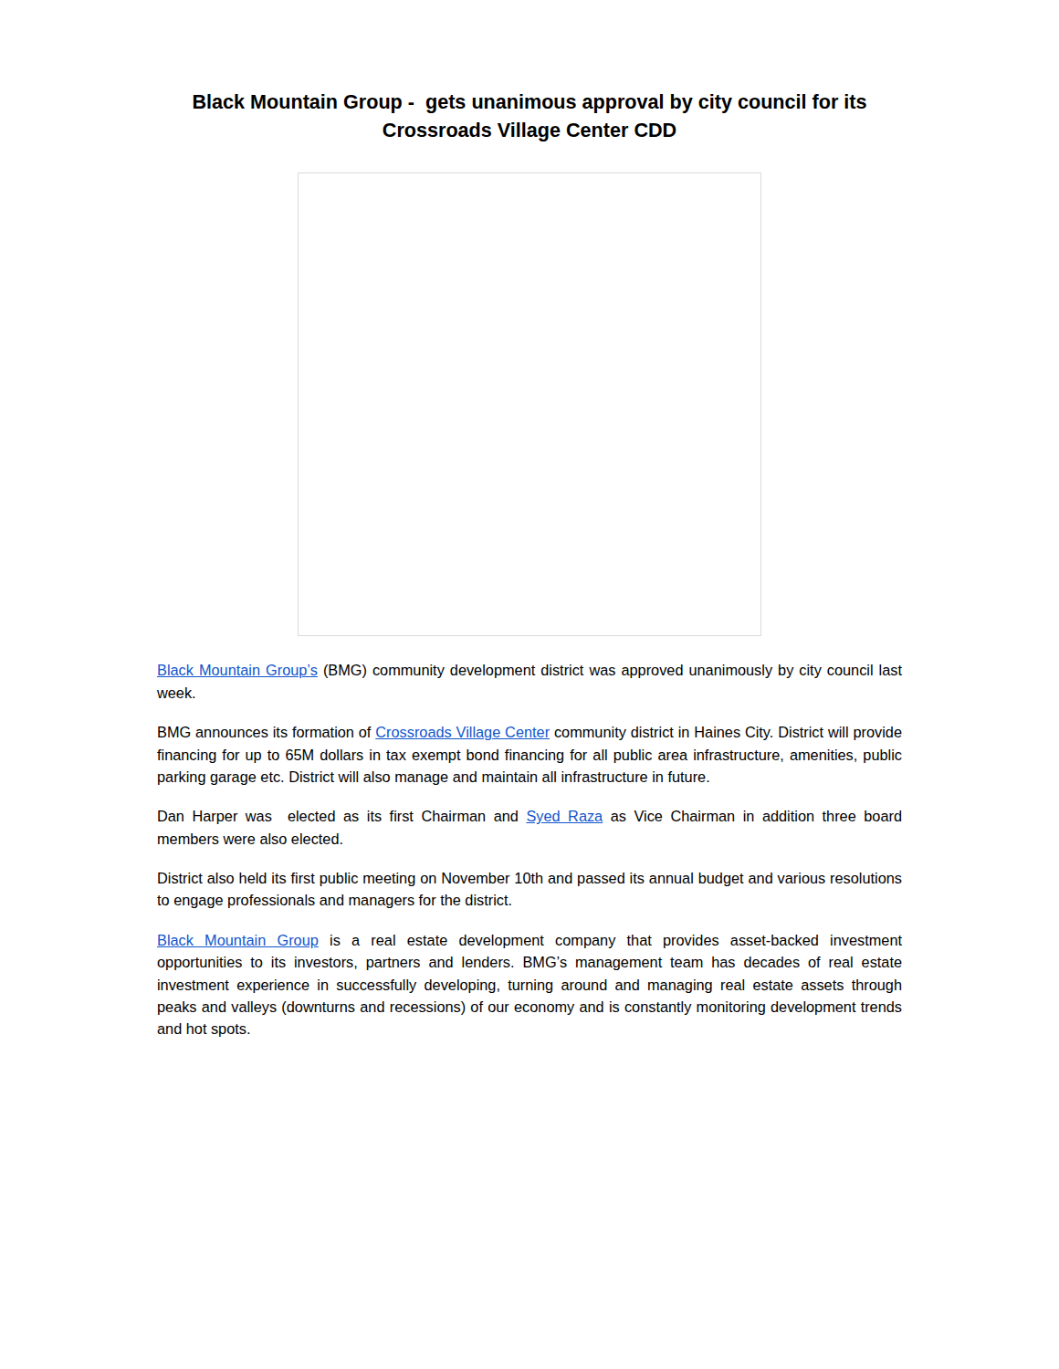Black Mountain Group - gets unanimous approval by city council for its Crossroads Village Center CDD
Black Mountain Group’s (BMG) community development district was approved unanimously by city council last week.
BMG announces its formation of Crossroads Village Center community district in Haines City. District will provide financing for up to 65M dollars in tax exempt bond financing for all public area infrastructure, amenities, public parking garage etc. District will also manage and maintain all infrastructure in future.
Dan Harper was elected as its first Chairman and Syed Raza as Vice Chairman in addition three board members were also elected.
District also held its first public meeting on November 10th and passed its annual budget and various resolutions to engage professionals and managers for the district.
Black Mountain Group is a real estate development company that provides asset-backed investment opportunities to its investors, partners and lenders. BMG’s management team has decades of real estate investment experience in successfully developing, turning around and managing real estate assets through peaks and valleys (downturns and recessions) of our economy and is constantly monitoring development trends and hot spots.